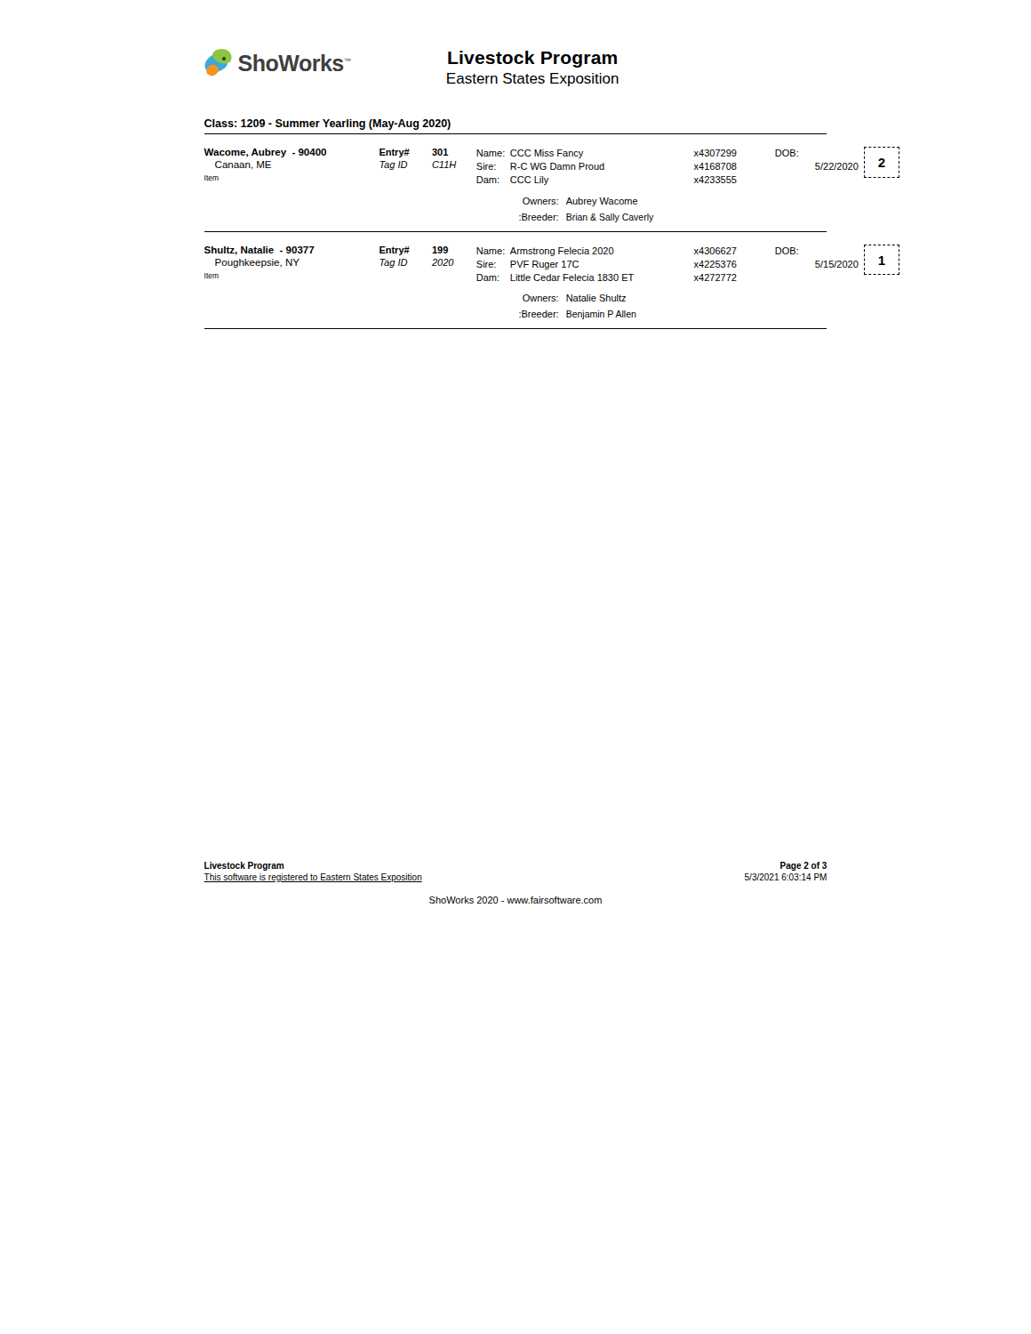ShoWorks™
Livestock Program
Eastern States Exposition
Class: 1209 - Summer Yearling (May-Aug 2020)
Wacome, Aubrey - 90400
Canaan, ME
Item
Entry#
Tag ID
301
C11H
Name: CCC Miss Fancy
Sire: R-C WG Damn Proud
Dam: CCC Lily
x4307299
x4168708
x4233555
DOB:
5/22/2020
2
Owners:
Aubrey Wacome
:Breeder:
Brian & Sally Caverly
Shultz, Natalie - 90377
Poughkeepsie, NY
Item
Entry#
Tag ID
199
2020
Name: Armstrong Felecia 2020
Sire: PVF Ruger 17C
Dam: Little Cedar Felecia 1830 ET
x4306627
x4225376
x4272772
DOB:
5/15/2020
1
Owners:
Natalie Shultz
:Breeder:
Benjamin P Allen
Livestock Program
This software is registered to Eastern States Exposition
Page 2 of 3
5/3/2021 6:03:14 PM
ShoWorks 2020 - www.fairsoftware.com